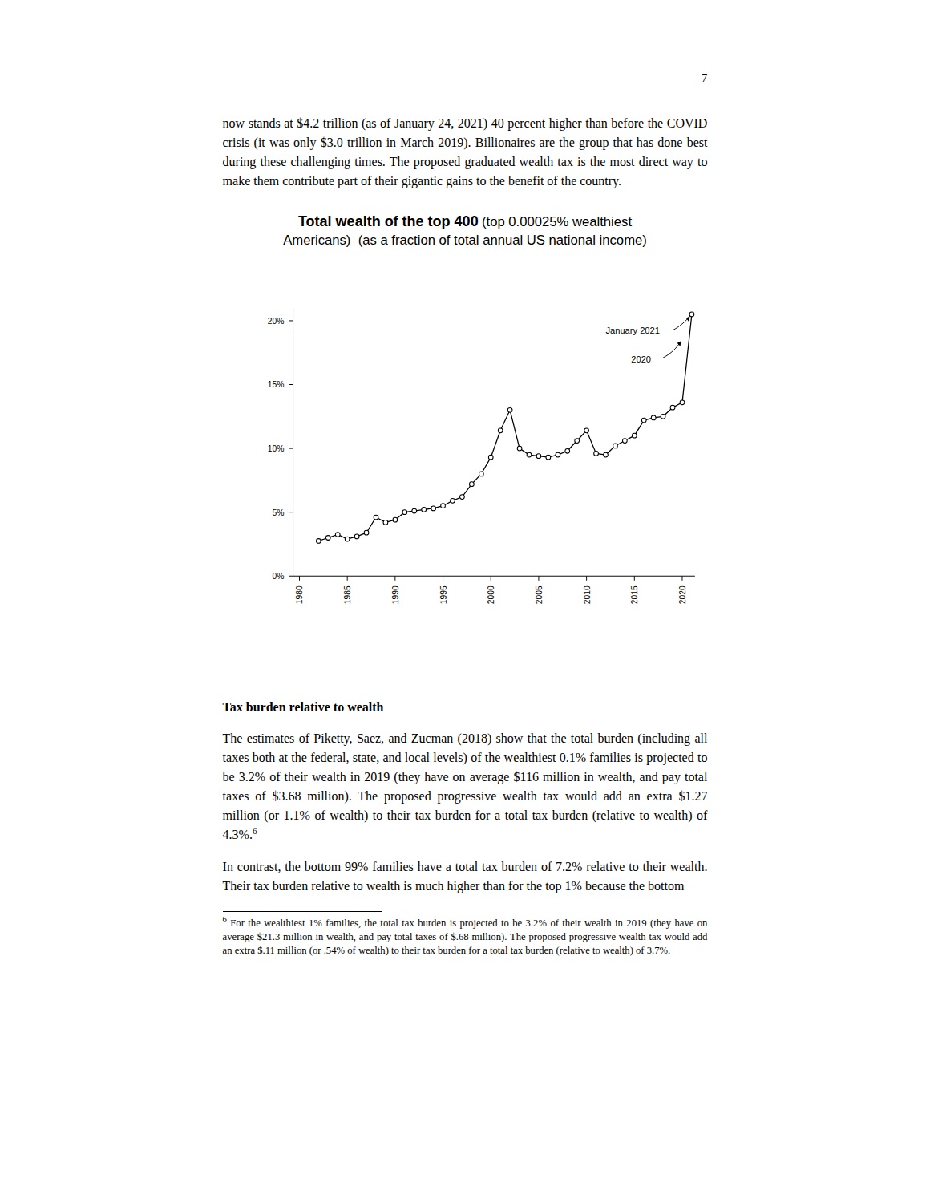7
now stands at $4.2 trillion (as of January 24, 2021) 40 percent higher than before the COVID crisis (it was only $3.0 trillion in March 2019). Billionaires are the group that has done best during these challenging times. The proposed graduated wealth tax is the most direct way to make them contribute part of their gigantic gains to the benefit of the country.
Total wealth of the top 400 (top 0.00025% wealthiest
Americans) (as a fraction of total annual US national income)
0% 5% 10% 15% 20% 1980 1985 1990 1995 2000 2005 2010 2015 2020 January 2021 2020
Tax burden relative to wealth
The estimates of Piketty, Saez, and Zucman (2018) show that the total burden (including all taxes both at the federal, state, and local levels) of the wealthiest 0.1% families is projected to be 3.2% of their wealth in 2019 (they have on average $116 million in wealth, and pay total taxes of $3.68 million). The proposed progressive wealth tax would add an extra $1.27 million (or 1.1% of wealth) to their tax burden for a total tax burden (relative to wealth) of 4.3%.6
In contrast, the bottom 99% families have a total tax burden of 7.2% relative to their wealth. Their tax burden relative to wealth is much higher than for the top 1% because the bottom
6 For the wealthiest 1% families, the total tax burden is projected to be 3.2% of their wealth in 2019 (they have on average $21.3 million in wealth, and pay total taxes of $.68 million). The proposed progressive wealth tax would add an extra $.11 million (or .54% of wealth) to their tax burden for a total tax burden (relative to wealth) of 3.7%.